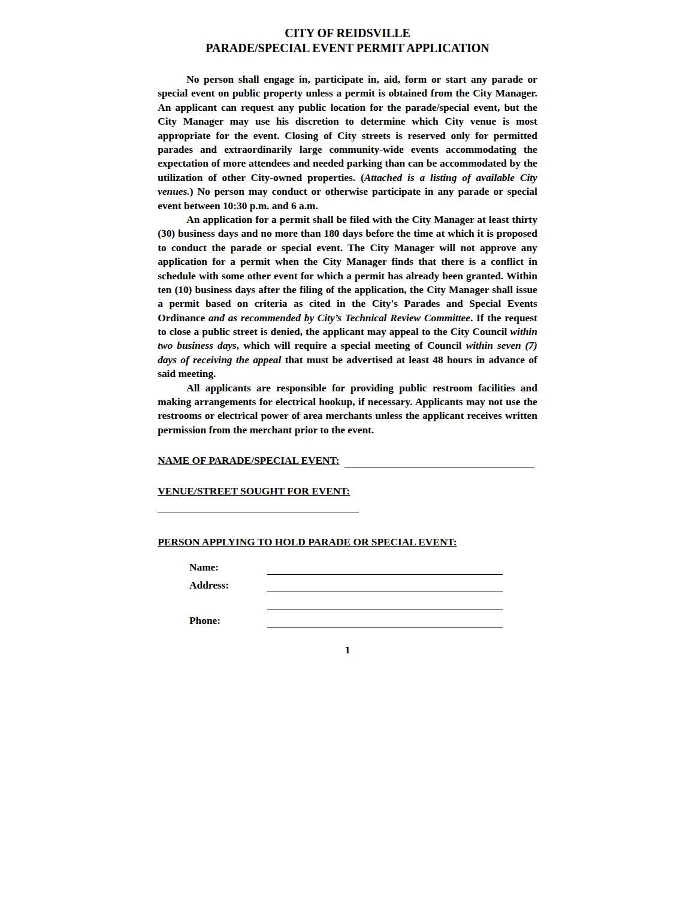CITY OF REIDSVILLE
PARADE/SPECIAL EVENT PERMIT APPLICATION
No person shall engage in, participate in, aid, form or start any parade or special event on public property unless a permit is obtained from the City Manager. An applicant can request any public location for the parade/special event, but the City Manager may use his discretion to determine which City venue is most appropriate for the event. Closing of City streets is reserved only for permitted parades and extraordinarily large community-wide events accommodating the expectation of more attendees and needed parking than can be accommodated by the utilization of other City-owned properties. (Attached is a listing of available City venues.) No person may conduct or otherwise participate in any parade or special event between 10:30 p.m. and 6 a.m.
An application for a permit shall be filed with the City Manager at least thirty (30) business days and no more than 180 days before the time at which it is proposed to conduct the parade or special event. The City Manager will not approve any application for a permit when the City Manager finds that there is a conflict in schedule with some other event for which a permit has already been granted. Within ten (10) business days after the filing of the application, the City Manager shall issue a permit based on criteria as cited in the City's Parades and Special Events Ordinance and as recommended by City’s Technical Review Committee. If the request to close a public street is denied, the applicant may appeal to the City Council within two business days, which will require a special meeting of Council within seven (7) days of receiving the appeal that must be advertised at least 48 hours in advance of said meeting.
All applicants are responsible for providing public restroom facilities and making arrangements for electrical hookup, if necessary. Applicants may not use the restrooms or electrical power of area merchants unless the applicant receives written permission from the merchant prior to the event.
NAME OF PARADE/SPECIAL EVENT:
VENUE/STREET SOUGHT FOR EVENT:
PERSON APPLYING TO HOLD PARADE OR SPECIAL EVENT:
| Name: | |
| Address: | |
| Phone: | |
1